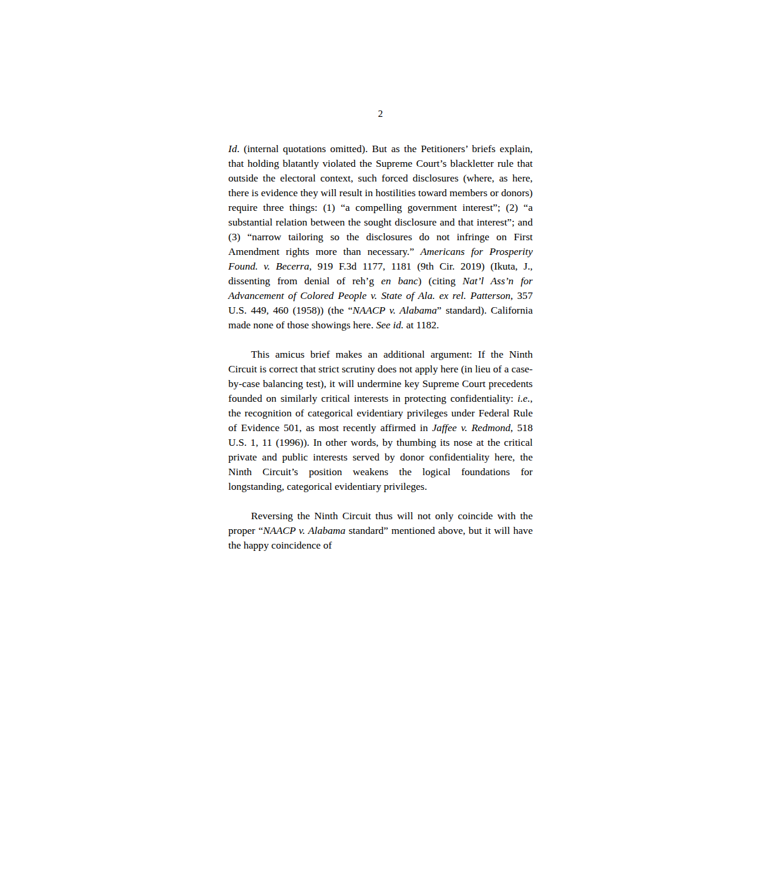2
Id. (internal quotations omitted). But as the Petitioners’ briefs explain, that holding blatantly violated the Supreme Court’s blackletter rule that outside the electoral context, such forced disclosures (where, as here, there is evidence they will result in hostilities toward members or donors) require three things: (1) “a compelling government interest”; (2) “a substantial relation between the sought disclosure and that interest”; and (3) “narrow tailoring so the disclosures do not infringe on First Amendment rights more than necessary.” Americans for Prosperity Found. v. Becerra, 919 F.3d 1177, 1181 (9th Cir. 2019) (Ikuta, J., dissenting from denial of reh’g en banc) (citing Nat’l Ass’n for Advancement of Colored People v. State of Ala. ex rel. Patterson, 357 U.S. 449, 460 (1958)) (the “NAACP v. Alabama” standard). California made none of those showings here. See id. at 1182.
This amicus brief makes an additional argument: If the Ninth Circuit is correct that strict scrutiny does not apply here (in lieu of a case-by-case balancing test), it will undermine key Supreme Court precedents founded on similarly critical interests in protecting confidentiality: i.e., the recognition of categorical evidentiary privileges under Federal Rule of Evidence 501, as most recently affirmed in Jaffee v. Redmond, 518 U.S. 1, 11 (1996)). In other words, by thumbing its nose at the critical private and public interests served by donor confidentiality here, the Ninth Circuit’s position weakens the logical foundations for longstanding, categorical evidentiary privileges.
Reversing the Ninth Circuit thus will not only coincide with the proper “NAACP v. Alabama standard” mentioned above, but it will have the happy coincidence of